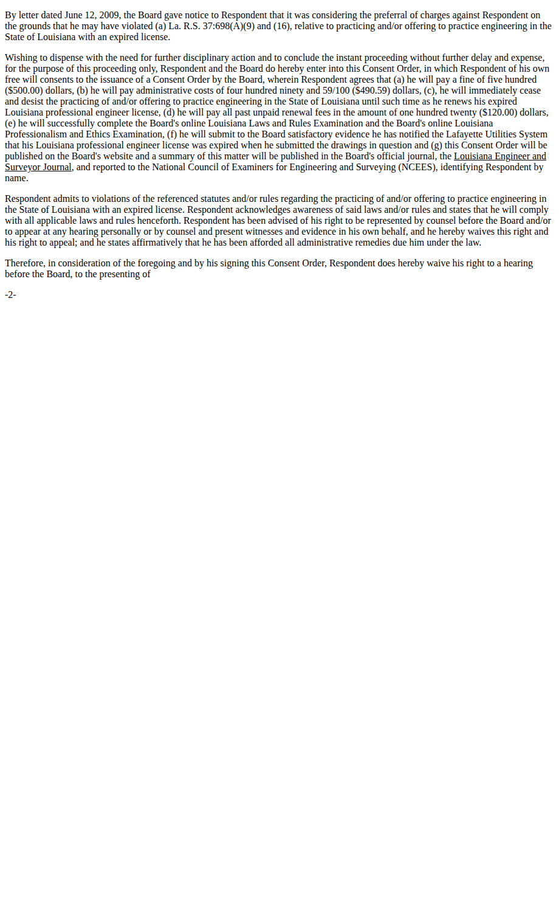By letter dated June 12, 2009, the Board gave notice to Respondent that it was considering the preferral of charges against Respondent on the grounds that he may have violated (a) La. R.S. 37:698(A)(9) and (16), relative to practicing and/or offering to practice engineering in the State of Louisiana with an expired license.
Wishing to dispense with the need for further disciplinary action and to conclude the instant proceeding without further delay and expense, for the purpose of this proceeding only, Respondent and the Board do hereby enter into this Consent Order, in which Respondent of his own free will consents to the issuance of a Consent Order by the Board, wherein Respondent agrees that (a) he will pay a fine of five hundred ($500.00) dollars, (b) he will pay administrative costs of four hundred ninety and 59/100 ($490.59) dollars, (c), he will immediately cease and desist the practicing of and/or offering to practice engineering in the State of Louisiana until such time as he renews his expired Louisiana professional engineer license, (d) he will pay all past unpaid renewal fees in the amount of one hundred twenty ($120.00) dollars, (e) he will successfully complete the Board's online Louisiana Laws and Rules Examination and the Board's online Louisiana Professionalism and Ethics Examination, (f) he will submit to the Board satisfactory evidence he has notified the Lafayette Utilities System that his Louisiana professional engineer license was expired when he submitted the drawings in question and (g) this Consent Order will be published on the Board's website and a summary of this matter will be published in the Board's official journal, the Louisiana Engineer and Surveyor Journal, and reported to the National Council of Examiners for Engineering and Surveying (NCEES), identifying Respondent by name.
Respondent admits to violations of the referenced statutes and/or rules regarding the practicing of and/or offering to practice engineering in the State of Louisiana with an expired license. Respondent acknowledges awareness of said laws and/or rules and states that he will comply with all applicable laws and rules henceforth. Respondent has been advised of his right to be represented by counsel before the Board and/or to appear at any hearing personally or by counsel and present witnesses and evidence in his own behalf, and he hereby waives this right and his right to appeal; and he states affirmatively that he has been afforded all administrative remedies due him under the law.
Therefore, in consideration of the foregoing and by his signing this Consent Order, Respondent does hereby waive his right to a hearing before the Board, to the presenting of
-2-